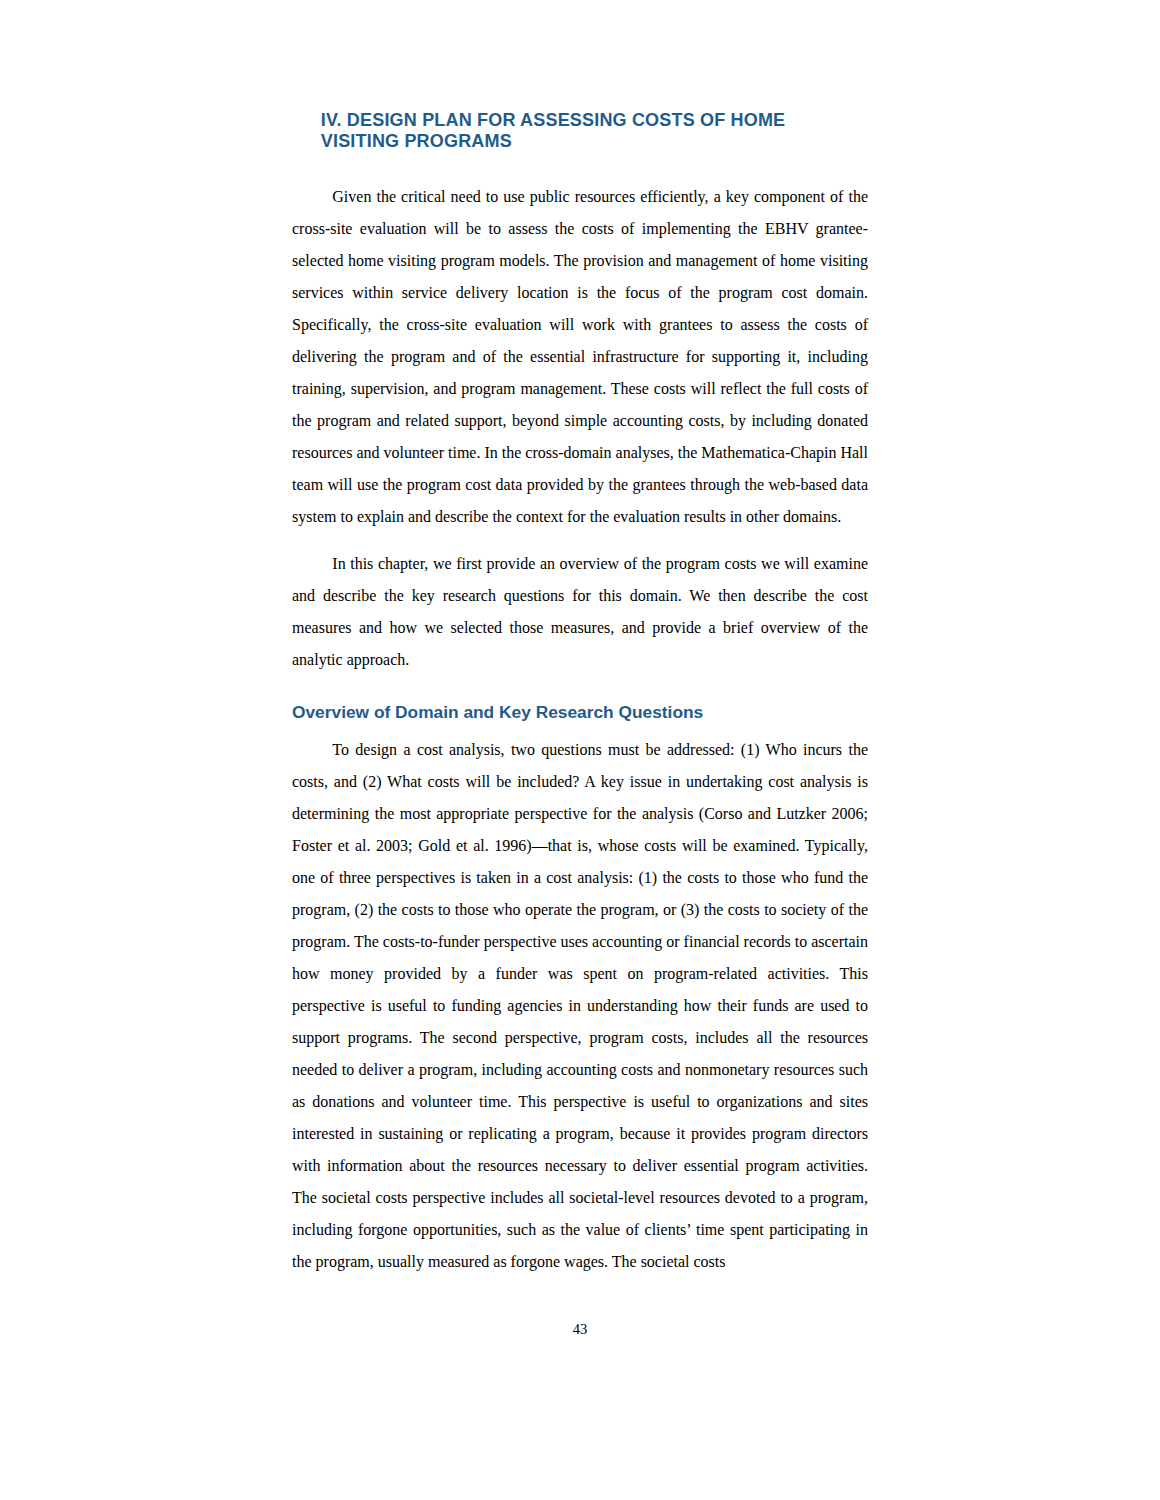IV. Design Plan for Assessing Costs of Home Visiting Programs
Given the critical need to use public resources efficiently, a key component of the cross-site evaluation will be to assess the costs of implementing the EBHV grantee-selected home visiting program models. The provision and management of home visiting services within service delivery location is the focus of the program cost domain. Specifically, the cross-site evaluation will work with grantees to assess the costs of delivering the program and of the essential infrastructure for supporting it, including training, supervision, and program management. These costs will reflect the full costs of the program and related support, beyond simple accounting costs, by including donated resources and volunteer time. In the cross-domain analyses, the Mathematica-Chapin Hall team will use the program cost data provided by the grantees through the web-based data system to explain and describe the context for the evaluation results in other domains.
In this chapter, we first provide an overview of the program costs we will examine and describe the key research questions for this domain. We then describe the cost measures and how we selected those measures, and provide a brief overview of the analytic approach.
Overview of Domain and Key Research Questions
To design a cost analysis, two questions must be addressed: (1) Who incurs the costs, and (2) What costs will be included? A key issue in undertaking cost analysis is determining the most appropriate perspective for the analysis (Corso and Lutzker 2006; Foster et al. 2003; Gold et al. 1996)—that is, whose costs will be examined. Typically, one of three perspectives is taken in a cost analysis: (1) the costs to those who fund the program, (2) the costs to those who operate the program, or (3) the costs to society of the program. The costs-to-funder perspective uses accounting or financial records to ascertain how money provided by a funder was spent on program-related activities. This perspective is useful to funding agencies in understanding how their funds are used to support programs. The second perspective, program costs, includes all the resources needed to deliver a program, including accounting costs and nonmonetary resources such as donations and volunteer time. This perspective is useful to organizations and sites interested in sustaining or replicating a program, because it provides program directors with information about the resources necessary to deliver essential program activities. The societal costs perspective includes all societal-level resources devoted to a program, including forgone opportunities, such as the value of clients’ time spent participating in the program, usually measured as forgone wages. The societal costs
43